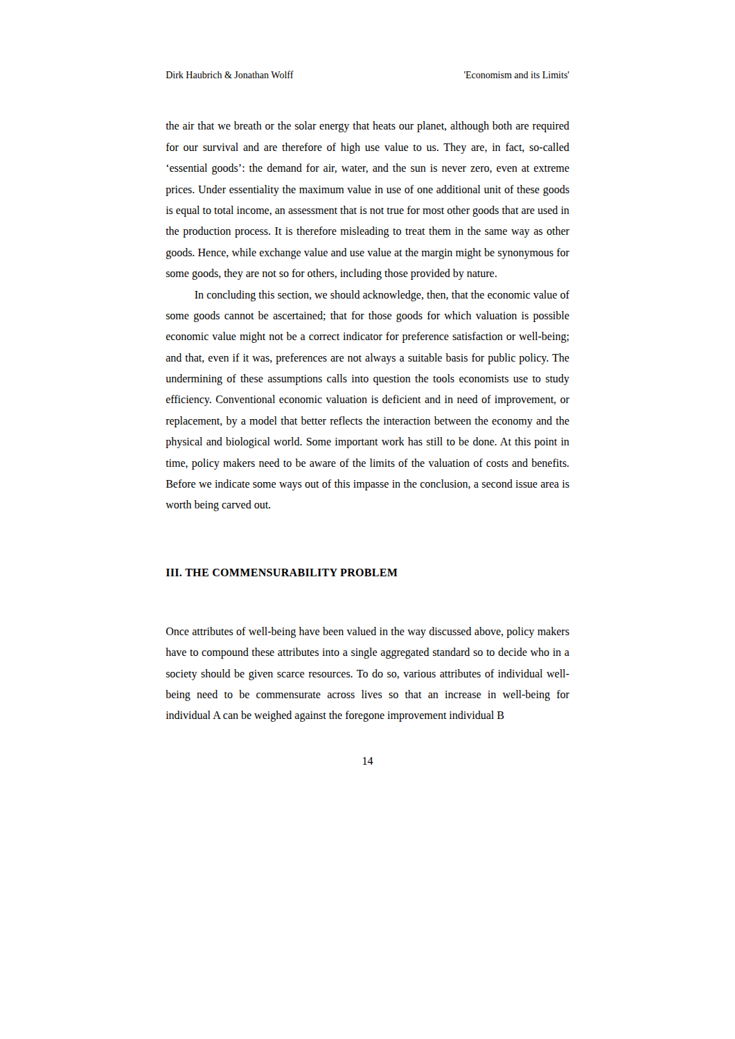Dirk Haubrich & Jonathan Wolff 'Economism and its Limits'
the air that we breath or the solar energy that heats our planet, although both are required for our survival and are therefore of high use value to us. They are, in fact, so-called ‘essential goods’: the demand for air, water, and the sun is never zero, even at extreme prices. Under essentiality the maximum value in use of one additional unit of these goods is equal to total income, an assessment that is not true for most other goods that are used in the production process. It is therefore misleading to treat them in the same way as other goods. Hence, while exchange value and use value at the margin might be synonymous for some goods, they are not so for others, including those provided by nature.
In concluding this section, we should acknowledge, then, that the economic value of some goods cannot be ascertained; that for those goods for which valuation is possible economic value might not be a correct indicator for preference satisfaction or well-being; and that, even if it was, preferences are not always a suitable basis for public policy. The undermining of these assumptions calls into question the tools economists use to study efficiency. Conventional economic valuation is deficient and in need of improvement, or replacement, by a model that better reflects the interaction between the economy and the physical and biological world. Some important work has still to be done. At this point in time, policy makers need to be aware of the limits of the valuation of costs and benefits. Before we indicate some ways out of this impasse in the conclusion, a second issue area is worth being carved out.
III. The Commensurability Problem
Once attributes of well-being have been valued in the way discussed above, policy makers have to compound these attributes into a single aggregated standard so to decide who in a society should be given scarce resources. To do so, various attributes of individual well-being need to be commensurate across lives so that an increase in well-being for individual A can be weighed against the foregone improvement individual B
14